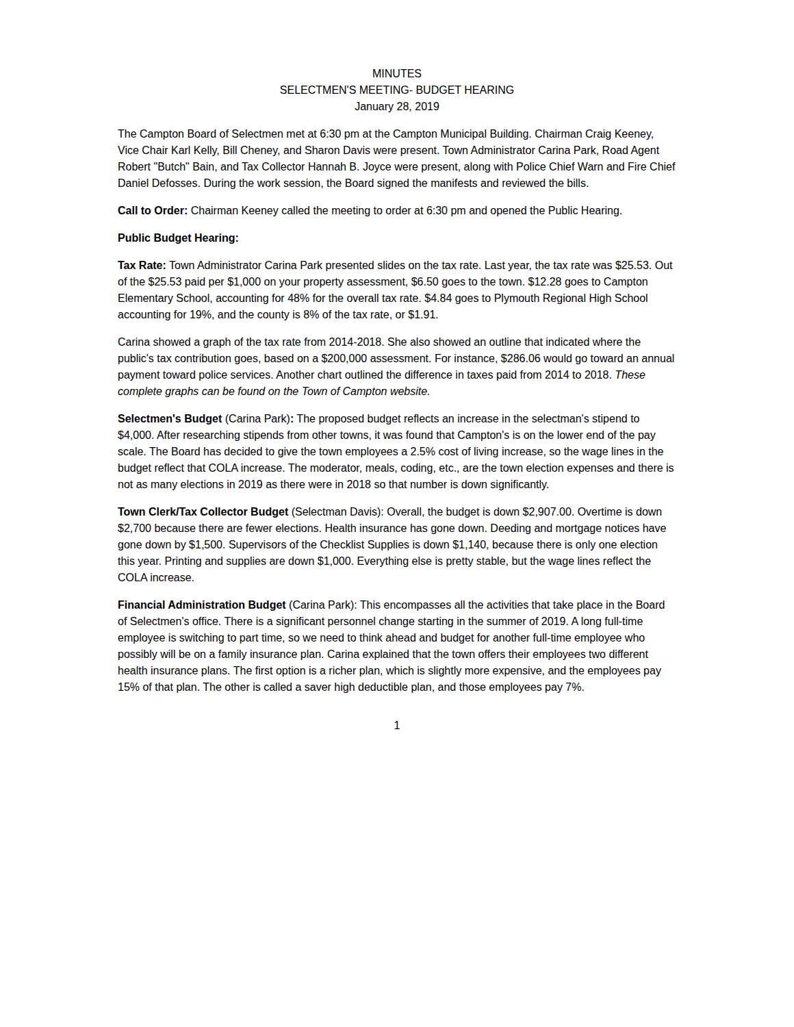MINUTES
SELECTMEN'S MEETING- BUDGET HEARING
January 28, 2019
The Campton Board of Selectmen met at 6:30 pm at the Campton Municipal Building. Chairman Craig Keeney, Vice Chair Karl Kelly, Bill Cheney, and Sharon Davis were present. Town Administrator Carina Park, Road Agent Robert "Butch" Bain, and Tax Collector Hannah B. Joyce were present, along with Police Chief Warn and Fire Chief Daniel Defosses. During the work session, the Board signed the manifests and reviewed the bills.
Call to Order: Chairman Keeney called the meeting to order at 6:30 pm and opened the Public Hearing.
Public Budget Hearing:
Tax Rate: Town Administrator Carina Park presented slides on the tax rate. Last year, the tax rate was $25.53. Out of the $25.53 paid per $1,000 on your property assessment, $6.50 goes to the town. $12.28 goes to Campton Elementary School, accounting for 48% for the overall tax rate. $4.84 goes to Plymouth Regional High School accounting for 19%, and the county is 8% of the tax rate, or $1.91.
Carina showed a graph of the tax rate from 2014-2018. She also showed an outline that indicated where the public's tax contribution goes, based on a $200,000 assessment. For instance, $286.06 would go toward an annual payment toward police services. Another chart outlined the difference in taxes paid from 2014 to 2018. These complete graphs can be found on the Town of Campton website.
Selectmen's Budget (Carina Park): The proposed budget reflects an increase in the selectman's stipend to $4,000. After researching stipends from other towns, it was found that Campton's is on the lower end of the pay scale. The Board has decided to give the town employees a 2.5% cost of living increase, so the wage lines in the budget reflect that COLA increase. The moderator, meals, coding, etc., are the town election expenses and there is not as many elections in 2019 as there were in 2018 so that number is down significantly.
Town Clerk/Tax Collector Budget (Selectman Davis): Overall, the budget is down $2,907.00. Overtime is down $2,700 because there are fewer elections. Health insurance has gone down. Deeding and mortgage notices have gone down by $1,500. Supervisors of the Checklist Supplies is down $1,140, because there is only one election this year. Printing and supplies are down $1,000. Everything else is pretty stable, but the wage lines reflect the COLA increase.
Financial Administration Budget (Carina Park): This encompasses all the activities that take place in the Board of Selectmen's office. There is a significant personnel change starting in the summer of 2019. A long full-time employee is switching to part time, so we need to think ahead and budget for another full-time employee who possibly will be on a family insurance plan. Carina explained that the town offers their employees two different health insurance plans. The first option is a richer plan, which is slightly more expensive, and the employees pay 15% of that plan. The other is called a saver high deductible plan, and those employees pay 7%.
1